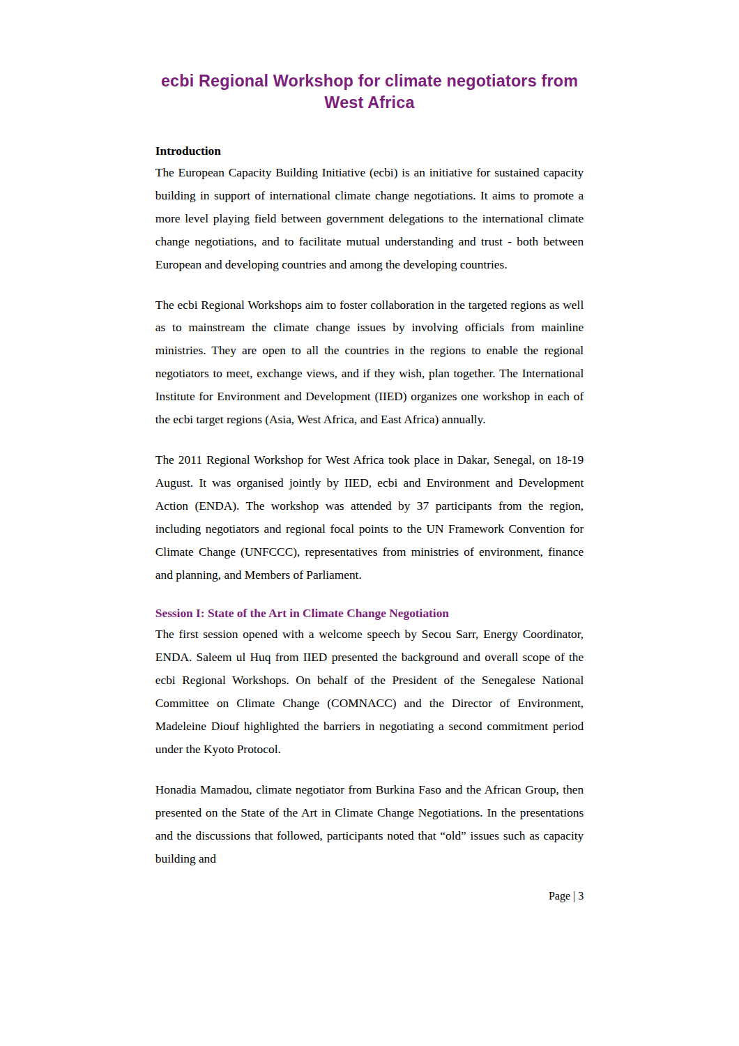ecbi Regional Workshop for climate negotiators from
West Africa
Introduction
The European Capacity Building Initiative (ecbi) is an initiative for sustained capacity building in support of international climate change negotiations. It aims to promote a more level playing field between government delegations to the international climate change negotiations, and to facilitate mutual understanding and trust - both between European and developing countries and among the developing countries.
The ecbi Regional Workshops aim to foster collaboration in the targeted regions as well as to mainstream the climate change issues by involving officials from mainline ministries. They are open to all the countries in the regions to enable the regional negotiators to meet, exchange views, and if they wish, plan together. The International Institute for Environment and Development (IIED) organizes one workshop in each of the ecbi target regions (Asia, West Africa, and East Africa) annually.
The 2011 Regional Workshop for West Africa took place in Dakar, Senegal, on 18-19 August. It was organised jointly by IIED, ecbi and Environment and Development Action (ENDA). The workshop was attended by 37 participants from the region, including negotiators and regional focal points to the UN Framework Convention for Climate Change (UNFCCC), representatives from ministries of environment, finance and planning, and Members of Parliament.
Session I: State of the Art in Climate Change Negotiation
The first session opened with a welcome speech by Secou Sarr, Energy Coordinator, ENDA. Saleem ul Huq from IIED presented the background and overall scope of the ecbi Regional Workshops. On behalf of the President of the Senegalese National Committee on Climate Change (COMNACC) and the Director of Environment, Madeleine Diouf highlighted the barriers in negotiating a second commitment period under the Kyoto Protocol.
Honadia Mamadou, climate negotiator from Burkina Faso and the African Group, then presented on the State of the Art in Climate Change Negotiations. In the presentations and the discussions that followed, participants noted that “old” issues such as capacity building and
Page | 3